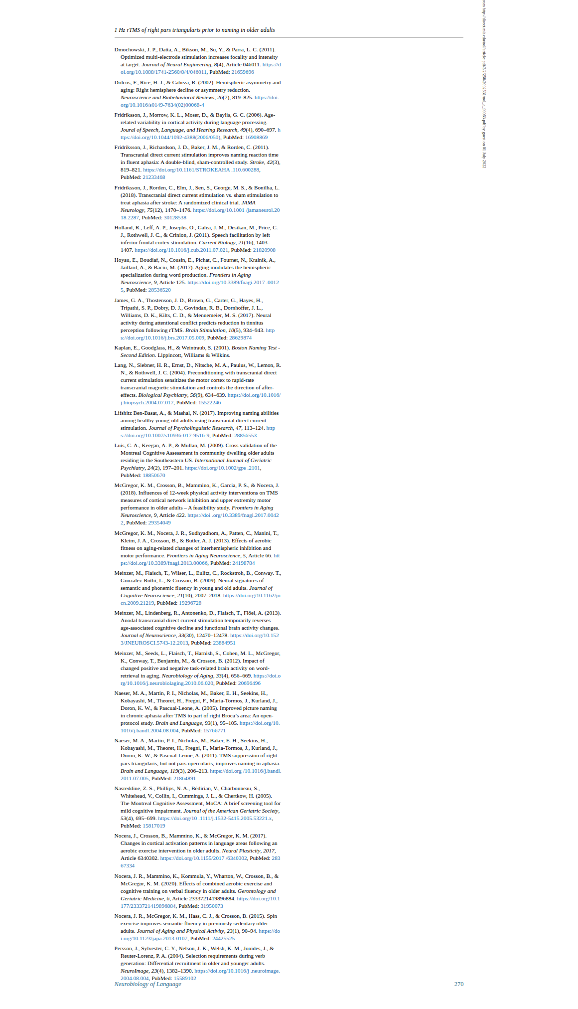1 Hz rTMS of right pars triangularis prior to naming in older adults
Downloaded from http://direct.mit.edu/nol/article-pdf/3/2/256/2002531/nol_a_00063.pdf by guest on 01 July 2022
Dmochowski, J. P., Datta, A., Bikson, M., Su, Y., & Parra, L. C. (2011). Optimized multi-electrode stimulation increases focality and intensity at target. Journal of Neural Engineering, 8(4), Article 046011. https://doi.org/10.1088/1741-2560/8/4/046011, PubMed: 21659696
Dolcos, F., Rice, H. J., & Cabeza, R. (2002). Hemispheric asymmetry and aging: Right hemisphere decline or asymmetry reduction. Neuroscience and Biobehavioral Reviews, 26(7), 819–825. https://doi.org/10.1016/s0149-7634(02)00068-4
Fridriksson, J., Morrow, K. L., Moser, D., & Baylis, G. C. (2006). Age-related variability in cortical activity during language processing. Joural of Speech, Language, and Hearing Research, 49(4), 690–697. https://doi.org/10.1044/1092-4388(2006/050), PubMed: 16908869
Fridriksson, J., Richardson, J. D., Baker, J. M., & Rorden, C. (2011). Transcranial direct current stimulation improves naming reaction time in fluent aphasia: A double-blind, sham-controlled study. Stroke, 42(3), 819–821. https://doi.org/10.1161/STROKEAHA .110.600288, PubMed: 21233468
Fridriksson, J., Rorden, C., Elm, J., Sen, S., George, M. S., & Bonilha, L. (2018). Transcranial direct current stimulation vs. sham stimulation to treat aphasia after stroke: A randomized clinical trial. JAMA Neurology, 75(12), 1470–1476. https://doi.org/10.1001 /jamaneurol.2018.2287, PubMed: 30128538
Holland, R., Leff, A. P., Josephs, O., Galea, J. M., Desikan, M., Price, C. J., Rothwell, J. C., & Crinion, J. (2011). Speech facilitation by left inferior frontal cortex stimulation. Current Biology, 21(16), 1403–1407. https://doi.org/10.1016/j.cub.2011.07.021, PubMed: 21820908
Hoyau, E., Boudiaf, N., Cousin, E., Pichat, C., Fournet, N., Krainik, A., Jaillard, A., & Baciu, M. (2017). Aging modulates the hemispheric specialization during word production. Frontiers in Aging Neuroscience, 9, Article 125. https://doi.org/10.3389/fnagi.2017 .00125, PubMed: 28536520
James, G. A., Thostenson, J. D., Brown, G., Carter, G., Hayes, H., Tripathi, S. P., Dobry, D. J., Govindan, R. B., Dornhoffer, J. L., Williams, D. K., Kilts, C. D., & Mennemeier, M. S. (2017). Neural activity during attentional conflict predicts reduction in tinnitus perception following rTMS. Brain Stimulation, 10(5), 934–943. https://doi.org/10.1016/j.brs.2017.05.009, PubMed: 28629874
Kaplan, E., Goodglass, H., & Weintraub, S. (2001). Boston Naming Test - Second Edition. Lippincott, Williams & Wilkins.
Lang, N., Siebner, H. R., Ernst, D., Nitsche, M. A., Paulus, W., Lemon, R. N., & Rothwell, J. C. (2004). Preconditioning with transcranial direct current stimulation sensitizes the motor cortex to rapid-rate transcranial magnetic stimulation and controls the direction of after-effects. Biological Psychiatry, 56(9), 634–639. https://doi.org/10.1016/j.biopsych.2004.07.017, PubMed: 15522246
Lifshitz Ben-Basat, A., & Mashal, N. (2017). Improving naming abilities among healthy young-old adults using transcranial direct current stimulation. Journal of Psycholinguistic Research, 47, 113–124. https://doi.org/10.1007/s10936-017-9516-9, PubMed: 28856553
Luis, C. A., Keegan, A. P., & Mullan, M. (2009). Cross validation of the Montreal Cognitive Assessment in community dwelling older adults residing in the Southeastern US. International Journal of Geriatric Psychiatry, 24(2), 197–201. https://doi.org/10.1002/gps .2101, PubMed: 18850670
McGregor, K. M., Crosson, B., Mammino, K., Garcia, P. S., & Nocera, J. (2018). Influences of 12-week physical activity interventions on TMS measures of cortical network inhibition and upper extremity motor performance in older adults – A feasibility study. Frontiers in Aging Neuroscience, 9, Article 422. https://doi .org/10.3389/fnagi.2017.00422, PubMed: 29354049
McGregor, K. M., Nocera, J. R., Sudhyadhom, A., Patten, C., Manini, T., Kleim, J. A., Crosson, B., & Butler, A. J. (2013). Effects of aerobic fitness on aging-related changes of interhemispheric inhibition and motor performance. Frontiers in Aging Neuroscience, 5, Article 66. https://doi.org/10.3389/fnagi.2013.00066, PubMed: 24198784
Meinzer, M., Flaisch, T., Wilser, L., Eulitz, C., Rockstroh, B., Conway. T., Gonzalez-Rothi, L., & Crosson, B. (2009). Neural signatures of semantic and phonemic fluency in young and old adults. Journal of Cognitive Neuroscience, 21(10), 2007–2018. https://doi.org/10.1162/jocn.2009.21219, PubMed: 19296728
Meinzer, M., Lindenberg, R., Antonenko, D., Flaisch, T., Flöel, A. (2013). Anodal transcranial direct current stimulation temporarily reverses age-associated cognitive decline and functional brain activity changes. Journal of Neuroscience, 33(30), 12470–12478. https://doi.org/10.1523/JNEUROSCI.5743-12.2013, PubMed: 23884951
Meinzer, M., Seeds, L., Flaisch, T., Harnish, S., Cohen, M. L., McGregor, K., Conway, T., Benjamin, M., & Crosson, B. (2012). Impact of changed positive and negative task-related brain activity on word-retrieval in aging. Neurobiology of Aging, 33(4), 656–669. https://doi.org/10.1016/j.neurobiolaging.2010.06.020, PubMed: 20696496
Naeser, M. A., Martin, P. I., Nicholas, M., Baker, E. H., Seekins, H., Kobayashi, M., Theoret, H., Fregni, F., Maria-Tormos, J., Kurland, J., Doron, K. W., & Pascual-Leone, A. (2005). Improved picture naming in chronic aphasia after TMS to part of right Broca’s area: An open-protocol study. Brain and Language, 93(1), 95–105. https://doi.org/10.1016/j.bandl.2004.08.004, PubMed: 15766771
Naeser, M. A., Martin, P. I., Nicholas, M., Baker, E. H., Seekins, H., Kobayashi, M., Theoret, H., Fregni, F., Maria-Tormos, J., Kurland, J., Doron, K. W., & Pascual-Leone, A. (2011). TMS suppression of right pars triangularis, but not pars opercularis, improves naming in aphasia. Brain and Language, 119(3), 206–213. https://doi.org /10.1016/j.bandl.2011.07.005, PubMed: 21864891
Nasreddine, Z. S., Phillips, N. A., Bédirian, V., Charbonneau, S., Whitehead, V., Collin, I., Cummings, J. L., & Chertkow, H. (2005). The Montreal Cognitive Assessment, MoCA: A brief screening tool for mild cognitive impairment. Journal of the American Geriatric Society, 53(4), 695–699. https://doi.org/10 .1111/j.1532-5415.2005.53221.x, PubMed: 15817019
Nocera, J., Crosson, B., Mammino, K., & McGregor, K. M. (2017). Changes in cortical activation patterns in language areas following an aerobic exercise intervention in older adults. Neural Plasticity, 2017, Article 6340302. https://doi.org/10.1155/2017 /6340302, PubMed: 28367334
Nocera, J. R., Mammino, K., Kommula, Y., Wharton, W., Crosson, B., & McGregor, K. M. (2020). Effects of combined aerobic exercise and cognitive training on verbal fluency in older adults. Gerontology and Geriatric Medicine, 6, Article 2333721419896884. https://doi.org/10.1177/2333721419896884, PubMed: 31950073
Nocera, J. R., McGregor, K. M., Hass, C. J., & Crosson, B. (2015). Spin exercise improves semantic fluency in previously sedentary older adults. Journal of Aging and Physical Activity, 23(1), 90–94. https://doi.org/10.1123/japa.2013-0107, PubMed: 24425525
Persson, J., Sylvester, C. Y., Nelson, J. K., Welsh, K. M., Jonides, J., & Reuter-Lorenz, P. A. (2004). Selection requirements during verb generation: Differential recruitment in older and younger adults. NeuroImage, 23(4), 1382–1390. https://doi.org/10.1016/j .neuroimage.2004.08.004, PubMed: 15589102
Neurobiology of Language
270